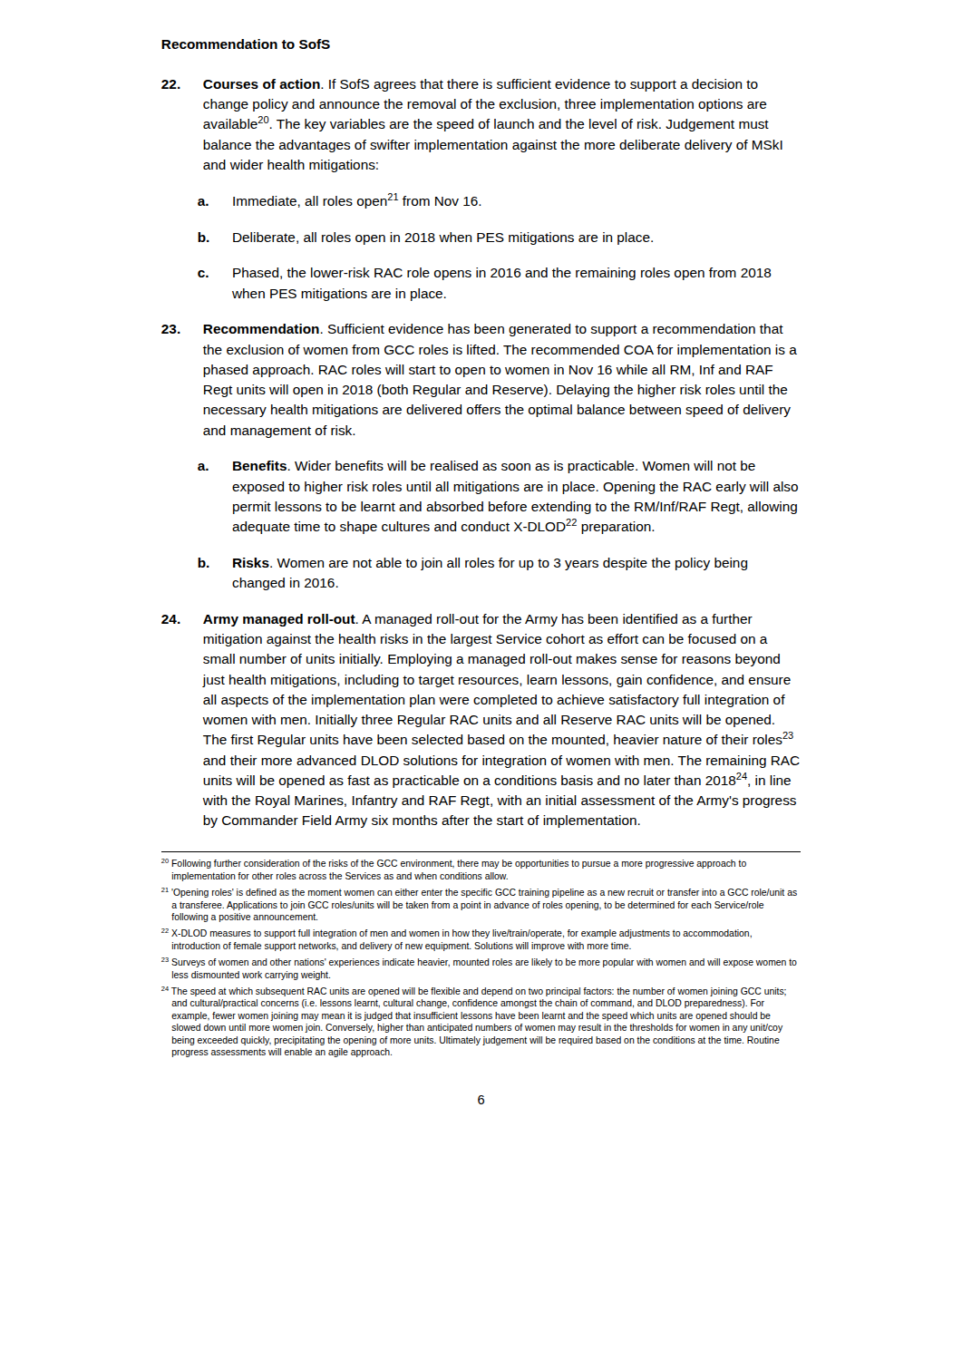Recommendation to SofS
22.
Courses of action. If SofS agrees that there is sufficient evidence to support a decision to change policy and announce the removal of the exclusion, three implementation options are available20. The key variables are the speed of launch and the level of risk. Judgement must balance the advantages of swifter implementation against the more deliberate delivery of MSkI and wider health mitigations:
a.
Immediate, all roles open21 from Nov 16.
b.
Deliberate, all roles open in 2018 when PES mitigations are in place.
c.
Phased, the lower-risk RAC role opens in 2016 and the remaining roles open from 2018 when PES mitigations are in place.
23.
Recommendation. Sufficient evidence has been generated to support a recommendation that the exclusion of women from GCC roles is lifted. The recommended COA for implementation is a phased approach. RAC roles will start to open to women in Nov 16 while all RM, Inf and RAF Regt units will open in 2018 (both Regular and Reserve). Delaying the higher risk roles until the necessary health mitigations are delivered offers the optimal balance between speed of delivery and management of risk.
a.
Benefits. Wider benefits will be realised as soon as is practicable. Women will not be exposed to higher risk roles until all mitigations are in place. Opening the RAC early will also permit lessons to be learnt and absorbed before extending to the RM/Inf/RAF Regt, allowing adequate time to shape cultures and conduct X-DLOD22 preparation.
b.
Risks. Women are not able to join all roles for up to 3 years despite the policy being changed in 2016.
24.
Army managed roll-out. A managed roll-out for the Army has been identified as a further mitigation against the health risks in the largest Service cohort as effort can be focused on a small number of units initially. Employing a managed roll-out makes sense for reasons beyond just health mitigations, including to target resources, learn lessons, gain confidence, and ensure all aspects of the implementation plan were completed to achieve satisfactory full integration of women with men. Initially three Regular RAC units and all Reserve RAC units will be opened. The first Regular units have been selected based on the mounted, heavier nature of their roles23 and their more advanced DLOD solutions for integration of women with men. The remaining RAC units will be opened as fast as practicable on a conditions basis and no later than 201824, in line with the Royal Marines, Infantry and RAF Regt, with an initial assessment of the Army's progress by Commander Field Army six months after the start of implementation.
20 Following further consideration of the risks of the GCC environment, there may be opportunities to pursue a more progressive approach to implementation for other roles across the Services as and when conditions allow.
21 'Opening roles' is defined as the moment women can either enter the specific GCC training pipeline as a new recruit or transfer into a GCC role/unit as a transferee. Applications to join GCC roles/units will be taken from a point in advance of roles opening, to be determined for each Service/role following a positive announcement.
22 X-DLOD measures to support full integration of men and women in how they live/train/operate, for example adjustments to accommodation, introduction of female support networks, and delivery of new equipment. Solutions will improve with more time.
23 Surveys of women and other nations' experiences indicate heavier, mounted roles are likely to be more popular with women and will expose women to less dismounted work carrying weight.
24 The speed at which subsequent RAC units are opened will be flexible and depend on two principal factors: the number of women joining GCC units; and cultural/practical concerns (i.e. lessons learnt, cultural change, confidence amongst the chain of command, and DLOD preparedness). For example, fewer women joining may mean it is judged that insufficient lessons have been learnt and the speed which units are opened should be slowed down until more women join. Conversely, higher than anticipated numbers of women may result in the thresholds for women in any unit/coy being exceeded quickly, precipitating the opening of more units. Ultimately judgement will be required based on the conditions at the time. Routine progress assessments will enable an agile approach.
6